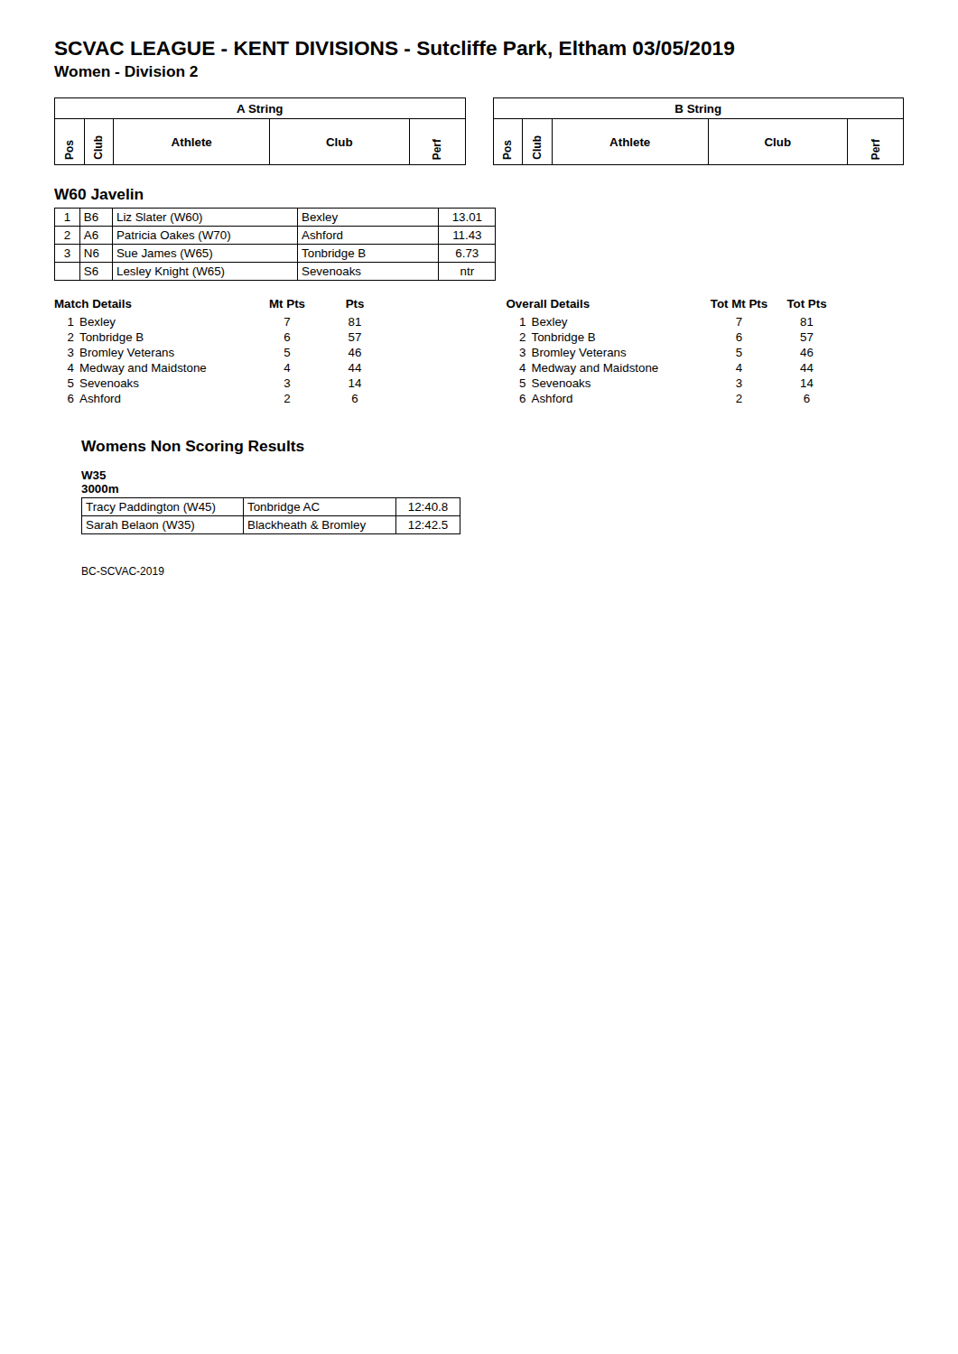SCVAC LEAGUE - KENT DIVISIONS - Sutcliffe Park, Eltham 03/05/2019
Women - Division 2
| / A String / / --- / / Pos / Club / Athlete / Club / Perf / | | / B String / / --- / / Pos / Club / Athlete / Club / Perf / |
W60 Javelin
| 1 | B6 | Liz Slater (W60) | Bexley | 13.01 |
| 2 | A6 | Patricia Oakes (W70) | Ashford | 11.43 |
| 3 | N6 | Sue James (W65) | Tonbridge B | 6.73 |
| | S6 | Lesley Knight (W65) | Sevenoaks | ntr |
| / Match Details / Mt Pts / Pts / / --- / --- / --- / / 1 / Bexley / 7 / 81 / / 2 / Tonbridge B / 6 / 57 / / 3 / Bromley Veterans / 5 / 46 / / 4 / Medway and Maidstone / 4 / 44 / / 5 / Sevenoaks / 3 / 14 / / 6 / Ashford / 2 / 6 / | | / Overall Details / Tot Mt Pts / Tot Pts / / --- / --- / --- / / 1 / Bexley / 7 / 81 / / 2 / Tonbridge B / 6 / 57 / / 3 / Bromley Veterans / 5 / 46 / / 4 / Medway and Maidstone / 4 / 44 / / 5 / Sevenoaks / 3 / 14 / / 6 / Ashford / 2 / 6 / |
Womens Non Scoring Results
W35
3000m
| Tracy Paddington (W45) | Tonbridge AC | 12:40.8 |
| Sarah Belaon (W35) | Blackheath & Bromley | 12:42.5 |
BC-SCVAC-2019